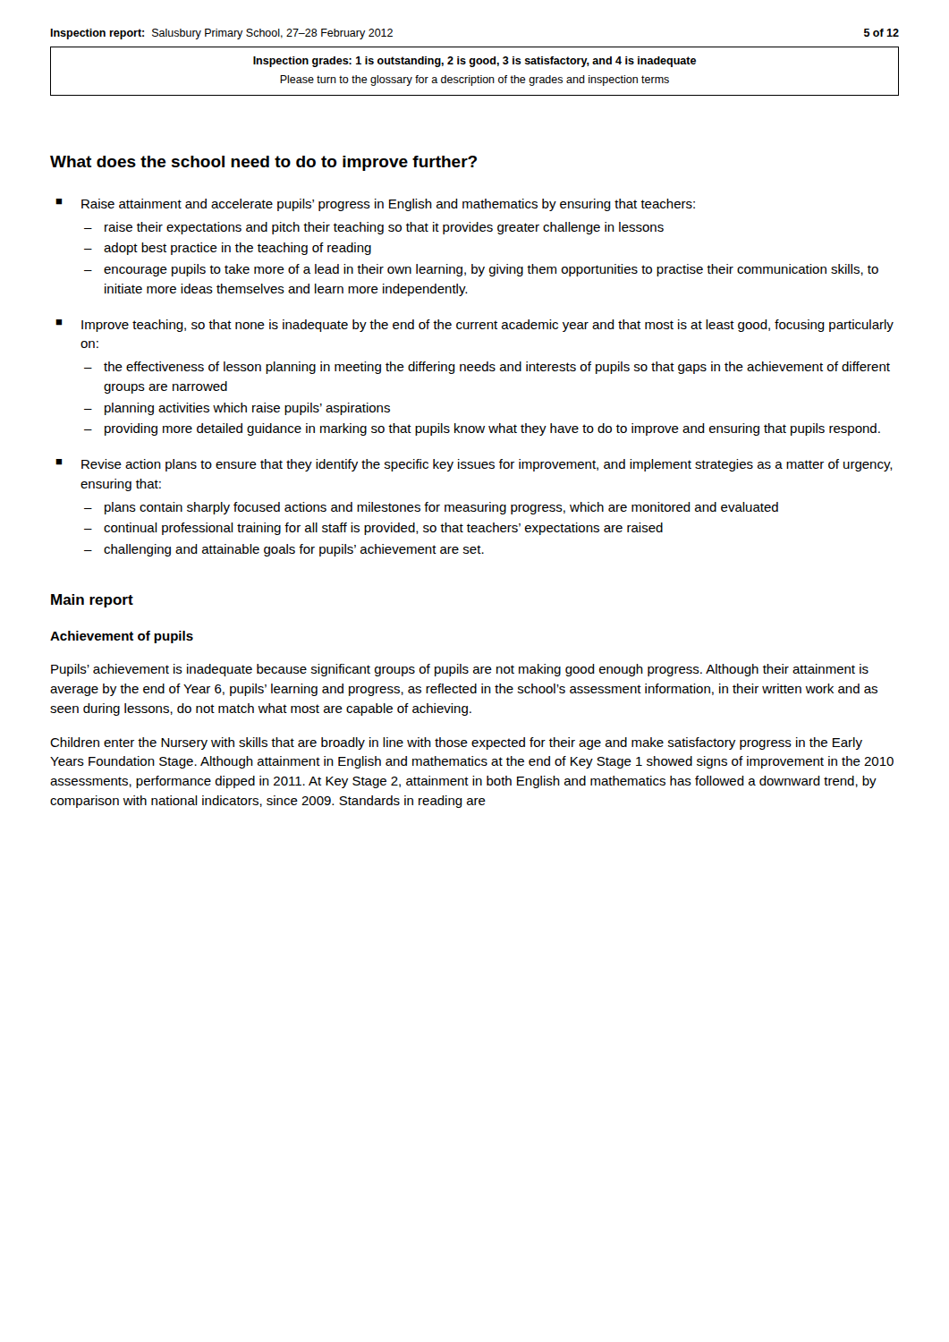Inspection report: Salusbury Primary School, 27–28 February 2012
5 of 12
Inspection grades: 1 is outstanding, 2 is good, 3 is satisfactory, and 4 is inadequate
Please turn to the glossary for a description of the grades and inspection terms
What does the school need to do to improve further?
Raise attainment and accelerate pupils’ progress in English and mathematics by ensuring that teachers:
raise their expectations and pitch their teaching so that it provides greater challenge in lessons
adopt best practice in the teaching of reading
encourage pupils to take more of a lead in their own learning, by giving them opportunities to practise their communication skills, to initiate more ideas themselves and learn more independently.
Improve teaching, so that none is inadequate by the end of the current academic year and that most is at least good, focusing particularly on:
the effectiveness of lesson planning in meeting the differing needs and interests of pupils so that gaps in the achievement of different groups are narrowed
planning activities which raise pupils’ aspirations
providing more detailed guidance in marking so that pupils know what they have to do to improve and ensuring that pupils respond.
Revise action plans to ensure that they identify the specific key issues for improvement, and implement strategies as a matter of urgency, ensuring that:
plans contain sharply focused actions and milestones for measuring progress, which are monitored and evaluated
continual professional training for all staff is provided, so that teachers’ expectations are raised
challenging and attainable goals for pupils’ achievement are set.
Main report
Achievement of pupils
Pupils’ achievement is inadequate because significant groups of pupils are not making good enough progress. Although their attainment is average by the end of Year 6, pupils’ learning and progress, as reflected in the school’s assessment information, in their written work and as seen during lessons, do not match what most are capable of achieving.
Children enter the Nursery with skills that are broadly in line with those expected for their age and make satisfactory progress in the Early Years Foundation Stage. Although attainment in English and mathematics at the end of Key Stage 1 showed signs of improvement in the 2010 assessments, performance dipped in 2011. At Key Stage 2, attainment in both English and mathematics has followed a downward trend, by comparison with national indicators, since 2009. Standards in reading are